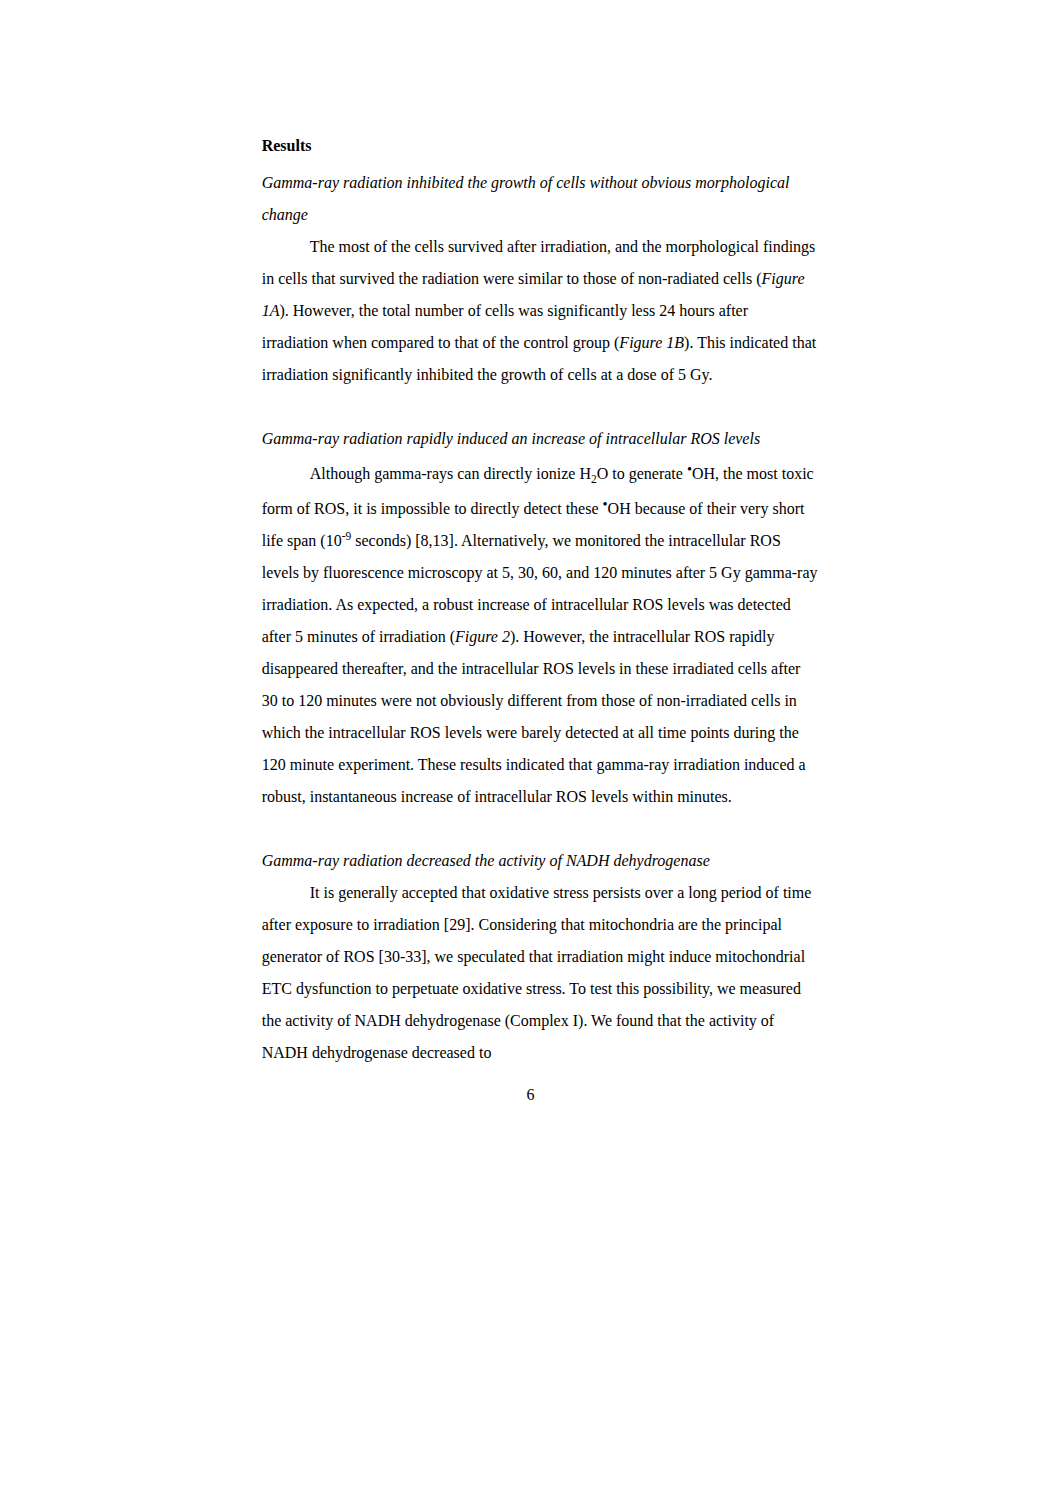Results
Gamma-ray radiation inhibited the growth of cells without obvious morphological change
The most of the cells survived after irradiation, and the morphological findings in cells that survived the radiation were similar to those of non-radiated cells (Figure 1A). However, the total number of cells was significantly less 24 hours after irradiation when compared to that of the control group (Figure 1B). This indicated that irradiation significantly inhibited the growth of cells at a dose of 5 Gy.
Gamma-ray radiation rapidly induced an increase of intracellular ROS levels
Although gamma-rays can directly ionize H2O to generate •OH, the most toxic form of ROS, it is impossible to directly detect these •OH because of their very short life span (10-9 seconds) [8,13]. Alternatively, we monitored the intracellular ROS levels by fluorescence microscopy at 5, 30, 60, and 120 minutes after 5 Gy gamma-ray irradiation. As expected, a robust increase of intracellular ROS levels was detected after 5 minutes of irradiation (Figure 2). However, the intracellular ROS rapidly disappeared thereafter, and the intracellular ROS levels in these irradiated cells after 30 to 120 minutes were not obviously different from those of non-irradiated cells in which the intracellular ROS levels were barely detected at all time points during the 120 minute experiment. These results indicated that gamma-ray irradiation induced a robust, instantaneous increase of intracellular ROS levels within minutes.
Gamma-ray radiation decreased the activity of NADH dehydrogenase
It is generally accepted that oxidative stress persists over a long period of time after exposure to irradiation [29]. Considering that mitochondria are the principal generator of ROS [30-33], we speculated that irradiation might induce mitochondrial ETC dysfunction to perpetuate oxidative stress. To test this possibility, we measured the activity of NADH dehydrogenase (Complex I). We found that the activity of NADH dehydrogenase decreased to
6